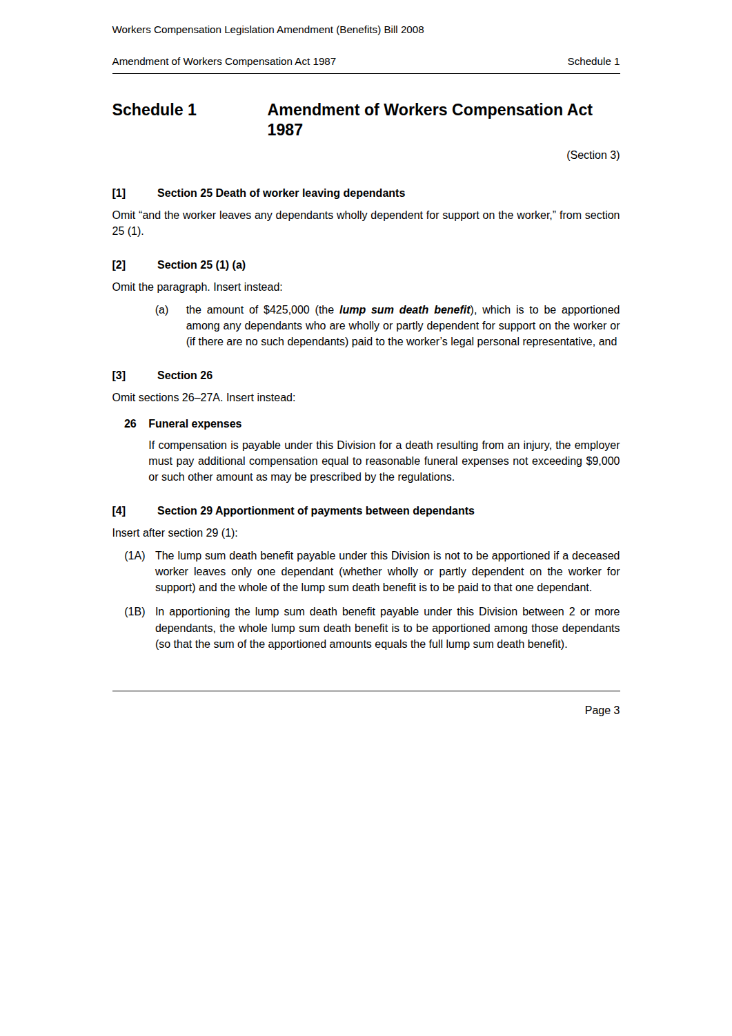Workers Compensation Legislation Amendment (Benefits) Bill 2008
Amendment of Workers Compensation Act 1987 Schedule 1
Schedule 1 Amendment of Workers Compensation Act 1987
(Section 3)
[1] Section 25 Death of worker leaving dependants
Omit “and the worker leaves any dependants wholly dependent for support on the worker,” from section 25 (1).
[2] Section 25 (1) (a)
Omit the paragraph. Insert instead:
(a) the amount of $425,000 (the lump sum death benefit), which is to be apportioned among any dependants who are wholly or partly dependent for support on the worker or (if there are no such dependants) paid to the worker’s legal personal representative, and
[3] Section 26
Omit sections 26–27A. Insert instead:
26 Funeral expenses
If compensation is payable under this Division for a death resulting from an injury, the employer must pay additional compensation equal to reasonable funeral expenses not exceeding $9,000 or such other amount as may be prescribed by the regulations.
[4] Section 29 Apportionment of payments between dependants
Insert after section 29 (1):
(1A) The lump sum death benefit payable under this Division is not to be apportioned if a deceased worker leaves only one dependant (whether wholly or partly dependent on the worker for support) and the whole of the lump sum death benefit is to be paid to that one dependant.
(1B) In apportioning the lump sum death benefit payable under this Division between 2 or more dependants, the whole lump sum death benefit is to be apportioned among those dependants (so that the sum of the apportioned amounts equals the full lump sum death benefit).
Page 3